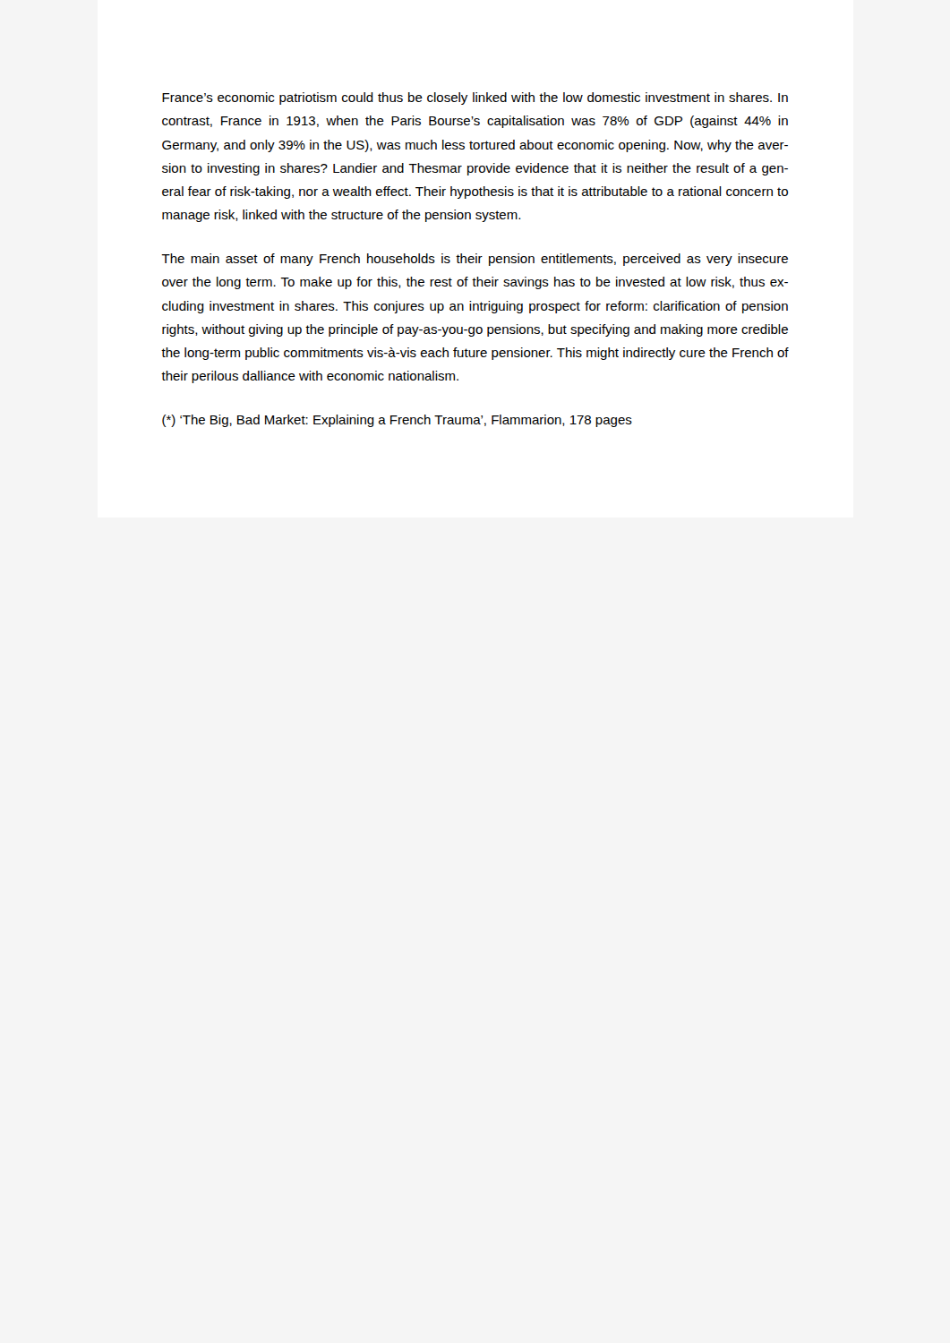France’s economic patriotism could thus be closely linked with the low domestic investment in shares. In contrast, France in 1913, when the Paris Bourse’s capitalisation was 78% of GDP (against 44% in Germany, and only 39% in the US), was much less tortured about economic opening. Now, why the aversion to investing in shares? Landier and Thesmar provide evidence that it is neither the result of a general fear of risk-taking, nor a wealth effect. Their hypothesis is that it is attributable to a rational concern to manage risk, linked with the structure of the pension system.
The main asset of many French households is their pension entitlements, perceived as very insecure over the long term. To make up for this, the rest of their savings has to be invested at low risk, thus excluding investment in shares. This conjures up an intriguing prospect for reform: clarification of pension rights, without giving up the principle of pay-as-you-go pensions, but specifying and making more credible the long-term public commitments vis-à-vis each future pensioner. This might indirectly cure the French of their perilous dalliance with economic nationalism.
(*) ‘The Big, Bad Market: Explaining a French Trauma’, Flammarion, 178 pages